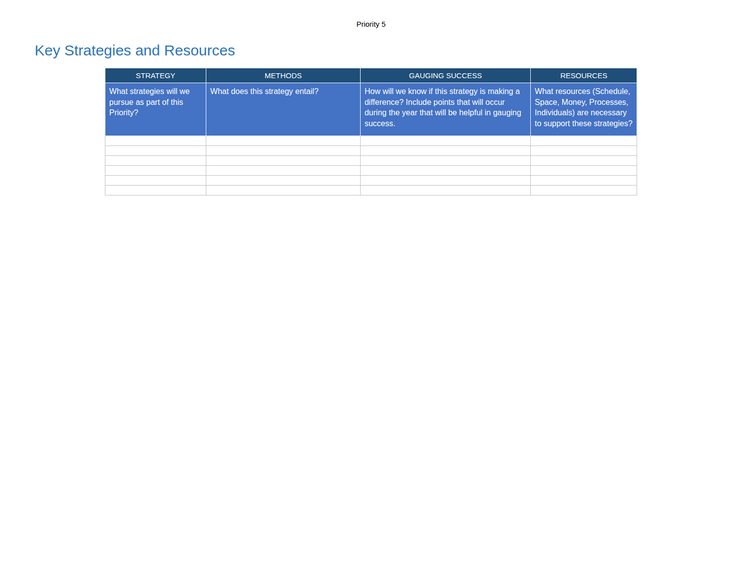Priority 5
Key Strategies and Resources
| STRATEGY | METHODS | GAUGING SUCCESS | RESOURCES |
| --- | --- | --- | --- |
| What strategies will we pursue as part of this Priority? | What does this strategy entail? | How will we know if this strategy is making a difference? Include points that will occur during the year that will be helpful in gauging success. | What resources (Schedule, Space, Money, Processes, Individuals) are necessary to support these strategies? |